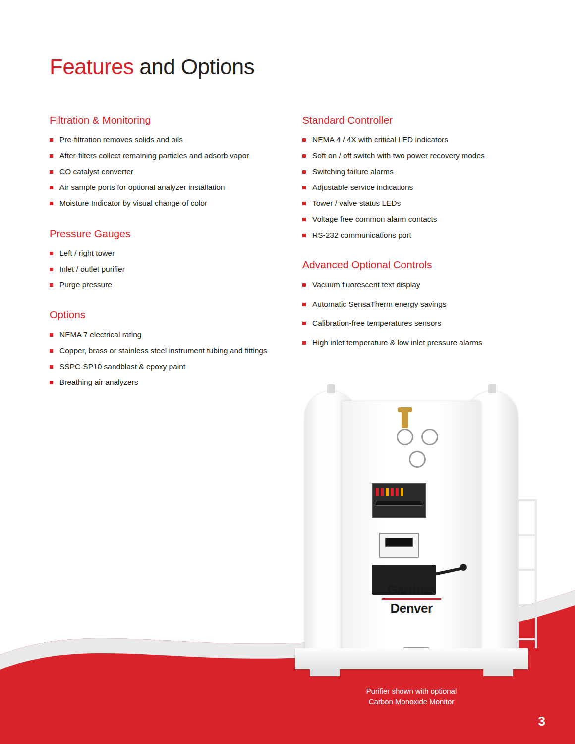Features and Options
Filtration & Monitoring
Pre-filtration removes solids and oils
After-filters collect remaining particles and adsorb vapor
CO catalyst converter
Air sample ports for optional analyzer installation
Moisture Indicator by visual change of color
Pressure Gauges
Left / right tower
Inlet / outlet purifier
Purge pressure
Options
NEMA 7 electrical rating
Copper, brass or stainless steel instrument tubing and fittings
SSPC-SP10 sandblast & epoxy paint
Breathing air analyzers
Standard Controller
NEMA 4 / 4X with critical LED indicators
Soft on / off switch with two power recovery modes
Switching failure alarms
Adjustable service indications
Tower / valve status LEDs
Voltage free common alarm contacts
RS-232 communications port
Advanced Optional Controls
Vacuum fluorescent text display
Automatic SensaTherm energy savings
Calibration-free temperatures sensors
High inlet temperature & low inlet pressure alarms
Gardner
Denver
Purifier shown with optional
Carbon Monoxide Monitor
3